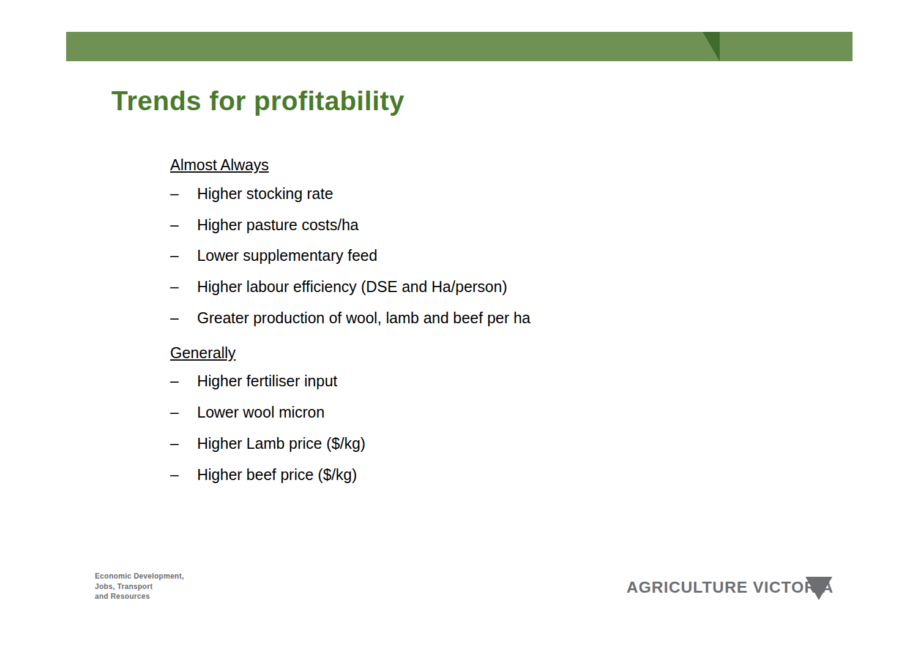Trends for profitability
Almost Always
Higher stocking rate
Higher pasture costs/ha
Lower supplementary feed
Higher labour efficiency (DSE and Ha/person)
Greater production of wool, lamb and beef per ha
Generally
Higher fertiliser input
Lower wool micron
Higher Lamb price ($/kg)
Higher beef price ($/kg)
Economic Development,
Jobs, Transport
and Resources
AGRICULTURE VICTORIA